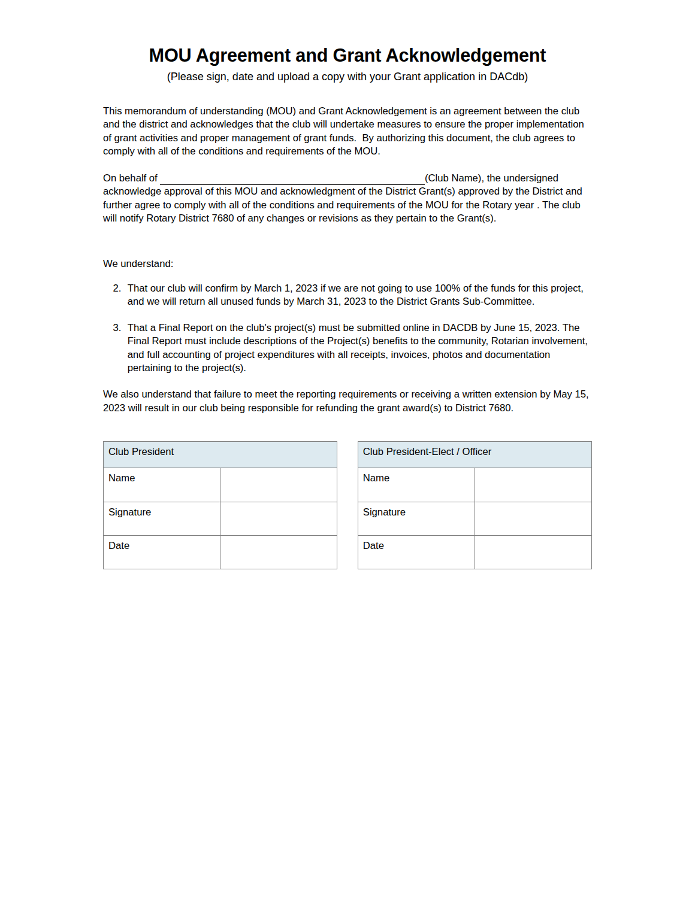MOU Agreement and Grant Acknowledgement
(Please sign, date and upload a copy with your Grant application in DACdb)
This memorandum of understanding (MOU) and Grant Acknowledgement is an agreement between the club and the district and acknowledges that the club will undertake measures to ensure the proper implementation of grant activities and proper management of grant funds. By authorizing this document, the club agrees to comply with all of the conditions and requirements of the MOU.
On behalf of (Club Name), the undersigned acknowledge approval of this MOU and acknowledgment of the District Grant(s) approved by the District and further agree to comply with all of the conditions and requirements of the MOU for the Rotary year . The club will notify Rotary District 7680 of any changes or revisions as they pertain to the Grant(s).
We understand:
That our club will confirm by March 1, 2023 if we are not going to use 100% of the funds for this project, and we will return all unused funds by March 31, 2023 to the District Grants Sub-Committee.
That a Final Report on the club's project(s) must be submitted online in DACDB by June 15, 2023. The Final Report must include descriptions of the Project(s) benefits to the community, Rotarian involvement, and full accounting of project expenditures with all receipts, invoices, photos and documentation pertaining to the project(s).
We also understand that failure to meet the reporting requirements or receiving a written extension by May 15, 2023 will result in our club being responsible for refunding the grant award(s) to District 7680.
| Club President |
| --- |
| Name | |
| Signature | |
| Date | |
| Club President-Elect / Officer |
| --- |
| Name | |
| Signature | |
| Date | |